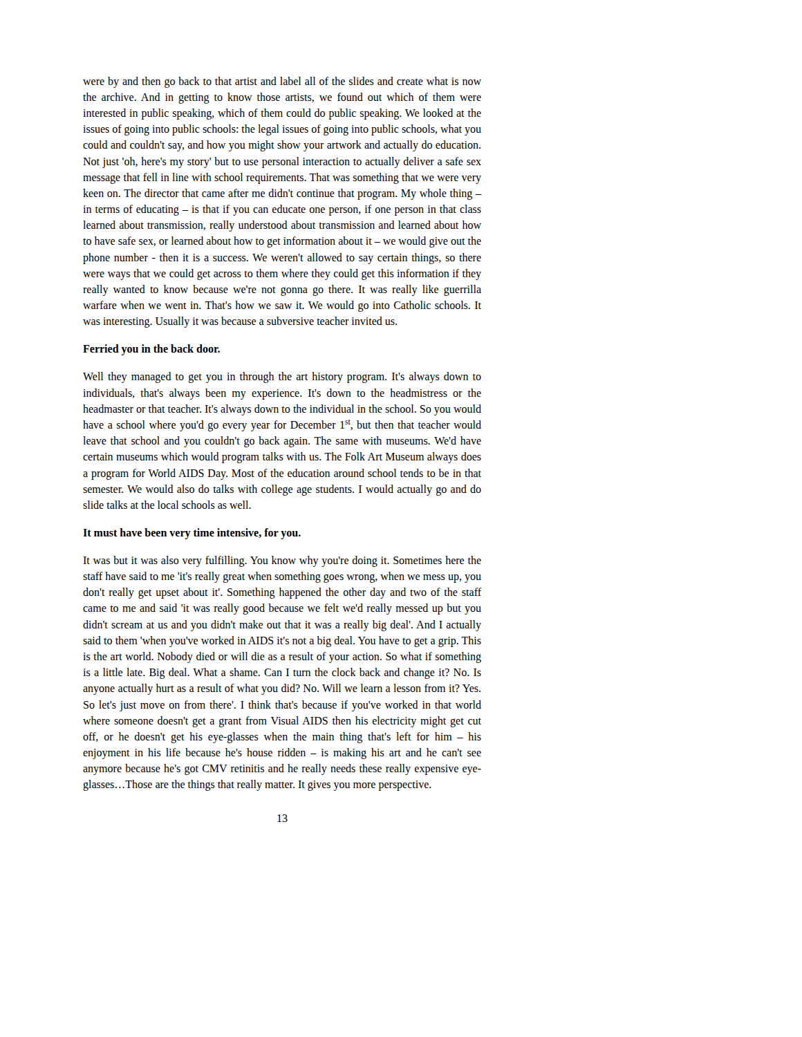were by and then go back to that artist and label all of the slides and create what is now the archive. And in getting to know those artists, we found out which of them were interested in public speaking, which of them could do public speaking. We looked at the issues of going into public schools: the legal issues of going into public schools, what you could and couldn't say, and how you might show your artwork and actually do education. Not just 'oh, here's my story' but to use personal interaction to actually deliver a safe sex message that fell in line with school requirements. That was something that we were very keen on. The director that came after me didn't continue that program. My whole thing – in terms of educating – is that if you can educate one person, if one person in that class learned about transmission, really understood about transmission and learned about how to have safe sex, or learned about how to get information about it – we would give out the phone number - then it is a success. We weren't allowed to say certain things, so there were ways that we could get across to them where they could get this information if they really wanted to know because we're not gonna go there. It was really like guerrilla warfare when we went in. That's how we saw it. We would go into Catholic schools. It was interesting. Usually it was because a subversive teacher invited us.
Ferried you in the back door.
Well they managed to get you in through the art history program. It's always down to individuals, that's always been my experience. It's down to the headmistress or the headmaster or that teacher. It's always down to the individual in the school. So you would have a school where you'd go every year for December 1st, but then that teacher would leave that school and you couldn't go back again. The same with museums. We'd have certain museums which would program talks with us. The Folk Art Museum always does a program for World AIDS Day. Most of the education around school tends to be in that semester. We would also do talks with college age students. I would actually go and do slide talks at the local schools as well.
It must have been very time intensive, for you.
It was but it was also very fulfilling. You know why you're doing it. Sometimes here the staff have said to me 'it's really great when something goes wrong, when we mess up, you don't really get upset about it'. Something happened the other day and two of the staff came to me and said 'it was really good because we felt we'd really messed up but you didn't scream at us and you didn't make out that it was a really big deal'. And I actually said to them 'when you've worked in AIDS it's not a big deal. You have to get a grip. This is the art world. Nobody died or will die as a result of your action. So what if something is a little late. Big deal. What a shame. Can I turn the clock back and change it? No. Is anyone actually hurt as a result of what you did? No. Will we learn a lesson from it? Yes. So let's just move on from there'. I think that's because if you've worked in that world where someone doesn't get a grant from Visual AIDS then his electricity might get cut off, or he doesn't get his eye-glasses when the main thing that's left for him – his enjoyment in his life because he's house ridden – is making his art and he can't see anymore because he's got CMV retinitis and he really needs these really expensive eye-glasses…Those are the things that really matter. It gives you more perspective.
13